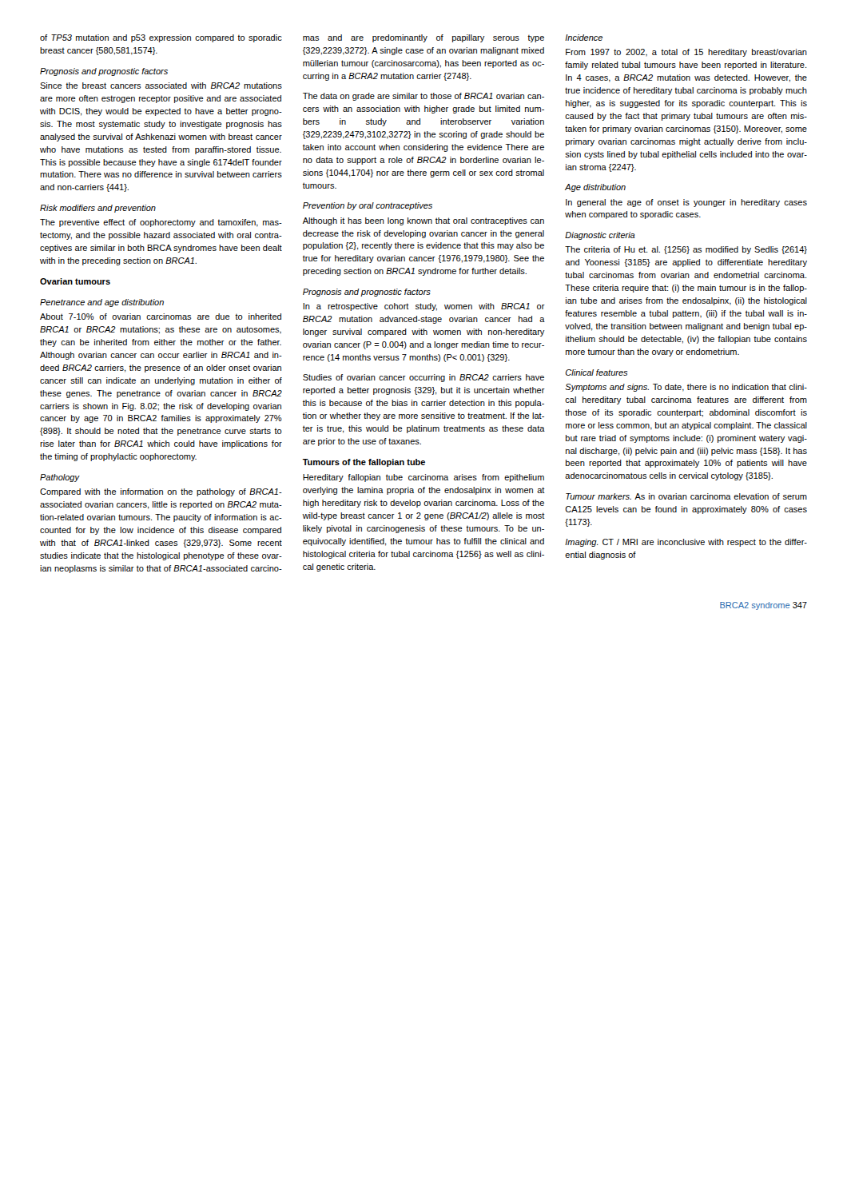of TP53 mutation and p53 expression compared to sporadic breast cancer {580,581,1574}.
Prognosis and prognostic factors
Since the breast cancers associated with BRCA2 mutations are more often estrogen receptor positive and are associated with DCIS, they would be expected to have a better prognosis. The most systematic study to investigate prognosis has analysed the survival of Ashkenazi women with breast cancer who have mutations as tested from paraffin-stored tissue. This is possible because they have a single 6174delT founder mutation. There was no difference in survival between carriers and non-carriers {441}.
Risk modifiers and prevention
The preventive effect of oophorectomy and tamoxifen, mastectomy, and the possible hazard associated with oral contraceptives are similar in both BRCA syndromes have been dealt with in the preceding section on BRCA1.
Ovarian tumours
Penetrance and age distribution
About 7-10% of ovarian carcinomas are due to inherited BRCA1 or BRCA2 mutations; as these are on autosomes, they can be inherited from either the mother or the father. Although ovarian cancer can occur earlier in BRCA1 and indeed BRCA2 carriers, the presence of an older onset ovarian cancer still can indicate an underlying mutation in either of these genes. The penetrance of ovarian cancer in BRCA2 carriers is shown in Fig. 8.02; the risk of developing ovarian cancer by age 70 in BRCA2 families is approximately 27% {898}. It should be noted that the penetrance curve starts to rise later than for BRCA1 which could have implications for the timing of prophylactic oophorectomy.
Pathology
Compared with the information on the pathology of BRCA1-associated ovarian cancers, little is reported on BRCA2 mutation-related ovarian tumours. The paucity of information is accounted for by the low incidence of this disease compared with that of BRCA1-linked cases {329,973}. Some recent studies indicate that the histological phenotype of these ovarian neoplasms is similar to that of BRCA1-associated carcinomas and are predominantly of papillary serous type {329,2239,3272}. A single case of an ovarian malignant mixed müllerian tumour (carcinosarcoma), has been reported as occurring in a BCRA2 mutation carrier {2748}.
The data on grade are similar to those of BRCA1 ovarian cancers with an association with higher grade but limited numbers in study and interobserver variation {329,2239,2479,3102,3272} in the scoring of grade should be taken into account when considering the evidence There are no data to support a role of BRCA2 in borderline ovarian lesions {1044,1704} nor are there germ cell or sex cord stromal tumours.
Prevention by oral contraceptives
Although it has been long known that oral contraceptives can decrease the risk of developing ovarian cancer in the general population {2}, recently there is evidence that this may also be true for hereditary ovarian cancer {1976,1979,1980}. See the preceding section on BRCA1 syndrome for further details.
Prognosis and prognostic factors
In a retrospective cohort study, women with BRCA1 or BRCA2 mutation advanced-stage ovarian cancer had a longer survival compared with women with non-hereditary ovarian cancer (P = 0.004) and a longer median time to recurrence (14 months versus 7 months) (P< 0.001) {329}.
Studies of ovarian cancer occurring in BRCA2 carriers have reported a better prognosis {329}, but it is uncertain whether this is because of the bias in carrier detection in this population or whether they are more sensitive to treatment. If the latter is true, this would be platinum treatments as these data are prior to the use of taxanes.
Tumours of the fallopian tube
Hereditary fallopian tube carcinoma arises from epithelium overlying the lamina propria of the endosalpinx in women at high hereditary risk to develop ovarian carcinoma. Loss of the wild-type breast cancer 1 or 2 gene (BRCA1/2) allele is most likely pivotal in carcinogenesis of these tumours. To be unequivocally identified, the tumour has to fulfill the clinical and histological criteria for tubal carcinoma {1256} as well as clinical genetic criteria.
Incidence
From 1997 to 2002, a total of 15 hereditary breast/ovarian family related tubal tumours have been reported in literature. In 4 cases, a BRCA2 mutation was detected. However, the true incidence of hereditary tubal carcinoma is probably much higher, as is suggested for its sporadic counterpart. This is caused by the fact that primary tubal tumours are often mistaken for primary ovarian carcinomas {3150}. Moreover, some primary ovarian carcinomas might actually derive from inclusion cysts lined by tubal epithelial cells included into the ovarian stroma {2247}.
Age distribution
In general the age of onset is younger in hereditary cases when compared to sporadic cases.
Diagnostic criteria
The criteria of Hu et. al. {1256} as modified by Sedlis {2614} and Yoonessi {3185} are applied to differentiate hereditary tubal carcinomas from ovarian and endometrial carcinoma. These criteria require that: (i) the main tumour is in the fallopian tube and arises from the endosalpinx, (ii) the histological features resemble a tubal pattern, (iii) if the tubal wall is involved, the transition between malignant and benign tubal epithelium should be detectable, (iv) the fallopian tube contains more tumour than the ovary or endometrium.
Clinical features
Symptoms and signs. To date, there is no indication that clinical hereditary tubal carcinoma features are different from those of its sporadic counterpart; abdominal discomfort is more or less common, but an atypical complaint. The classical but rare triad of symptoms include: (i) prominent watery vaginal discharge, (ii) pelvic pain and (iii) pelvic mass {158}. It has been reported that approximately 10% of patients will have adenocarcinomatous cells in cervical cytology {3185}.
Tumour markers. As in ovarian carcinoma elevation of serum CA125 levels can be found in approximately 80% of cases {1173}.
Imaging. CT / MRI are inconclusive with respect to the differential diagnosis of
BRCA2 syndrome 347